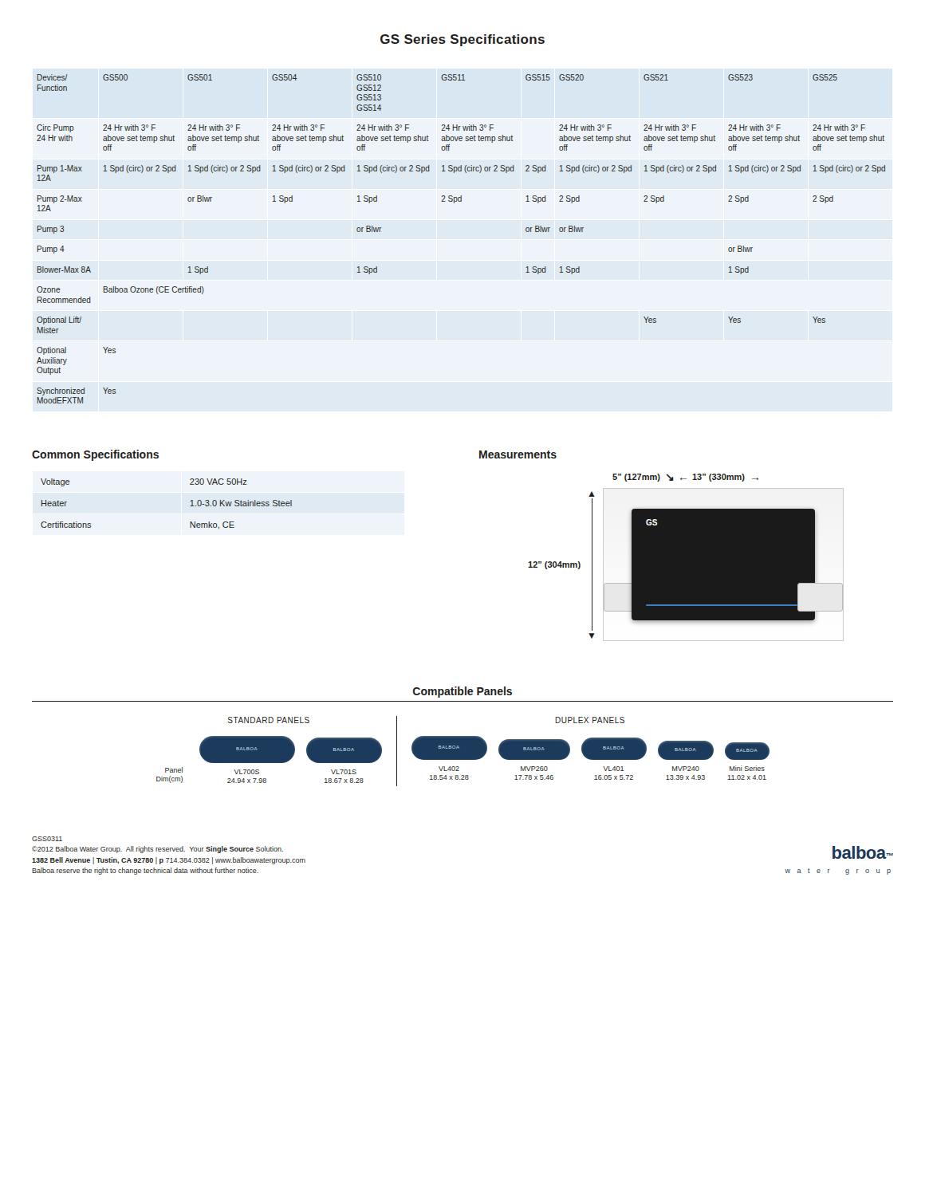GS Series Specifications
| Devices/ Function | GS500 | GS501 | GS504 | GS510 GS512 GS513 GS514 | GS511 | GS515 | GS520 | GS521 | GS523 | GS525 |
| --- | --- | --- | --- | --- | --- | --- | --- | --- | --- | --- |
| Circ Pump 24 Hr with | 24 Hr with 3° F above set temp shut off | 24 Hr with 3° F above set temp shut off | 24 Hr with 3° F above set temp shut off | 24 Hr with 3° F above set temp shut off | 24 Hr with 3° F above set temp shut off | | 24 Hr with 3° F above set temp shut off | 24 Hr with 3° F above set temp shut off | 24 Hr with 3° F above set temp shut off | 24 Hr with 3° F above set temp shut off |
| Pump 1-Max 12A | 1 Spd (circ) or 2 Spd | 1 Spd (circ) or 2 Spd | 1 Spd (circ) or 2 Spd | 1 Spd (circ) or 2 Spd | 1 Spd (circ) or 2 Spd | 2 Spd | 1 Spd (circ) or 2 Spd | 1 Spd (circ) or 2 Spd | 1 Spd (circ) or 2 Spd | 1 Spd (circ) or 2 Spd |
| Pump 2-Max 12A | | or Blwr | 1 Spd | 1 Spd | 2 Spd | 1 Spd | 2 Spd | 2 Spd | 2 Spd | 2 Spd |
| Pump 3 | | | | or Blwr | | or Blwr | or Blwr | | | |
| Pump 4 | | | | | | | | | or Blwr | |
| Blower-Max 8A | | 1 Spd | | 1 Spd | | 1 Spd | 1 Spd | | 1 Spd | |
| Ozone Recommended | Balboa Ozone (CE Certified) |
| Optional Lift/ Mister | | | | | | | | Yes | Yes | Yes |
| Optional Auxiliary Output | Yes |
| Synchronized MoodEFXTM | Yes |
Common Specifications
| Voltage | 230 VAC 50Hz |
| Heater | 1.0-3.0 Kw Stainless Steel |
| Certifications | Nemko, CE |
Measurements
5” (127mm) ↘ ← 13” (330mm) →
12” (304mm)
▲ ▼
Compatible Panels
STANDARD PANELS
Panel
Dim(cm)
BALBOA
VL700S
24.94 x 7.98
BALBOA
VL701S
18.67 x 8.28
DUPLEX PANELS
BALBOA
VL402
18.54 x 8.28
BALBOA
MVP260
17.78 x 5.46
BALBOA
VL401
16.05 x 5.72
BALBOA
MVP240
13.39 x 4.93
BALBOA
Mini Series
11.02 x 4.01
GSS0311
©2012 Balboa Water Group. All rights reserved. Your Single Source Solution.
1382 Bell Avenue | Tustin, CA 92780 | p 714.384.0382 | www.balboawatergroup.com
Balboa reserve the right to change technical data without further notice.
balboa™
w a t e r g r o u p